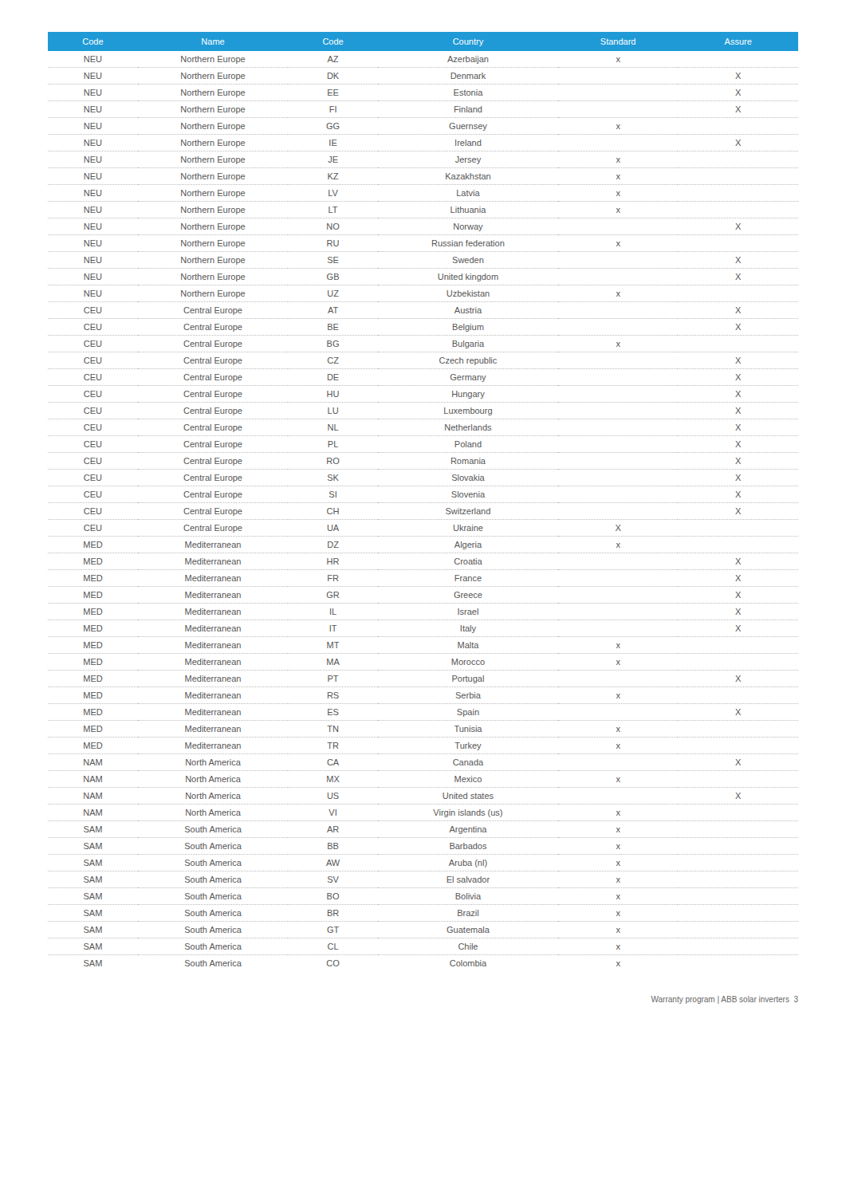| Code | Name | Code | Country | Standard | Assure |
| --- | --- | --- | --- | --- | --- |
| NEU | Northern Europe | AZ | Azerbaijan | x | |
| NEU | Northern Europe | DK | Denmark | | X |
| NEU | Northern Europe | EE | Estonia | | X |
| NEU | Northern Europe | FI | Finland | | X |
| NEU | Northern Europe | GG | Guernsey | x | |
| NEU | Northern Europe | IE | Ireland | | X |
| NEU | Northern Europe | JE | Jersey | x | |
| NEU | Northern Europe | KZ | Kazakhstan | x | |
| NEU | Northern Europe | LV | Latvia | x | |
| NEU | Northern Europe | LT | Lithuania | x | |
| NEU | Northern Europe | NO | Norway | | X |
| NEU | Northern Europe | RU | Russian federation | x | |
| NEU | Northern Europe | SE | Sweden | | X |
| NEU | Northern Europe | GB | United kingdom | | X |
| NEU | Northern Europe | UZ | Uzbekistan | x | |
| CEU | Central Europe | AT | Austria | | X |
| CEU | Central Europe | BE | Belgium | | X |
| CEU | Central Europe | BG | Bulgaria | x | |
| CEU | Central Europe | CZ | Czech republic | | X |
| CEU | Central Europe | DE | Germany | | X |
| CEU | Central Europe | HU | Hungary | | X |
| CEU | Central Europe | LU | Luxembourg | | X |
| CEU | Central Europe | NL | Netherlands | | X |
| CEU | Central Europe | PL | Poland | | X |
| CEU | Central Europe | RO | Romania | | X |
| CEU | Central Europe | SK | Slovakia | | X |
| CEU | Central Europe | SI | Slovenia | | X |
| CEU | Central Europe | CH | Switzerland | | X |
| CEU | Central Europe | UA | Ukraine | X | |
| MED | Mediterranean | DZ | Algeria | x | |
| MED | Mediterranean | HR | Croatia | | X |
| MED | Mediterranean | FR | France | | X |
| MED | Mediterranean | GR | Greece | | X |
| MED | Mediterranean | IL | Israel | | X |
| MED | Mediterranean | IT | Italy | | X |
| MED | Mediterranean | MT | Malta | x | |
| MED | Mediterranean | MA | Morocco | x | |
| MED | Mediterranean | PT | Portugal | | X |
| MED | Mediterranean | RS | Serbia | x | |
| MED | Mediterranean | ES | Spain | | X |
| MED | Mediterranean | TN | Tunisia | x | |
| MED | Mediterranean | TR | Turkey | x | |
| NAM | North America | CA | Canada | | X |
| NAM | North America | MX | Mexico | x | |
| NAM | North America | US | United states | | X |
| NAM | North America | VI | Virgin islands (us) | x | |
| SAM | South America | AR | Argentina | x | |
| SAM | South America | BB | Barbados | x | |
| SAM | South America | AW | Aruba (nl) | x | |
| SAM | South America | SV | El salvador | x | |
| SAM | South America | BO | Bolivia | x | |
| SAM | South America | BR | Brazil | x | |
| SAM | South America | GT | Guatemala | x | |
| SAM | South America | CL | Chile | x | |
| SAM | South America | CO | Colombia | x | |
Warranty program | ABB solar inverters 3